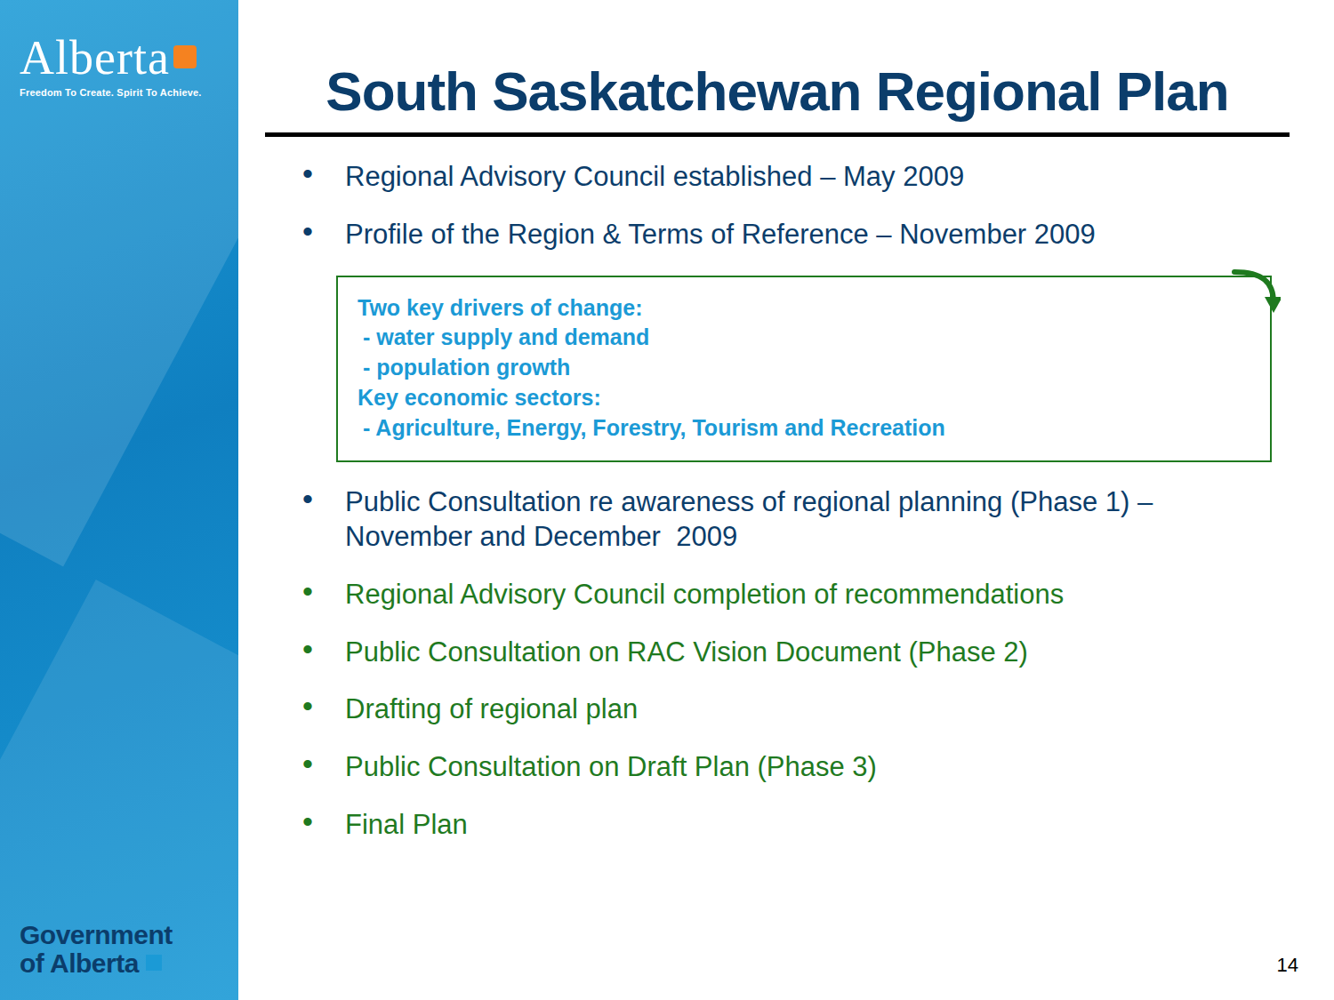Alberta
Freedom To Create. Spirit To Achieve.
Government
of Alberta
South Saskatchewan Regional Plan
Regional Advisory Council established – May 2009
Profile of the Region & Terms of Reference – November 2009
Two key drivers of change:
- water supply and demand
- population growth
Key economic sectors:
- Agriculture, Energy, Forestry, Tourism and Recreation
Public Consultation re awareness of regional planning (Phase 1) – November and December 2009
Regional Advisory Council completion of recommendations
Public Consultation on RAC Vision Document (Phase 2)
Drafting of regional plan
Public Consultation on Draft Plan (Phase 3)
Final Plan
14